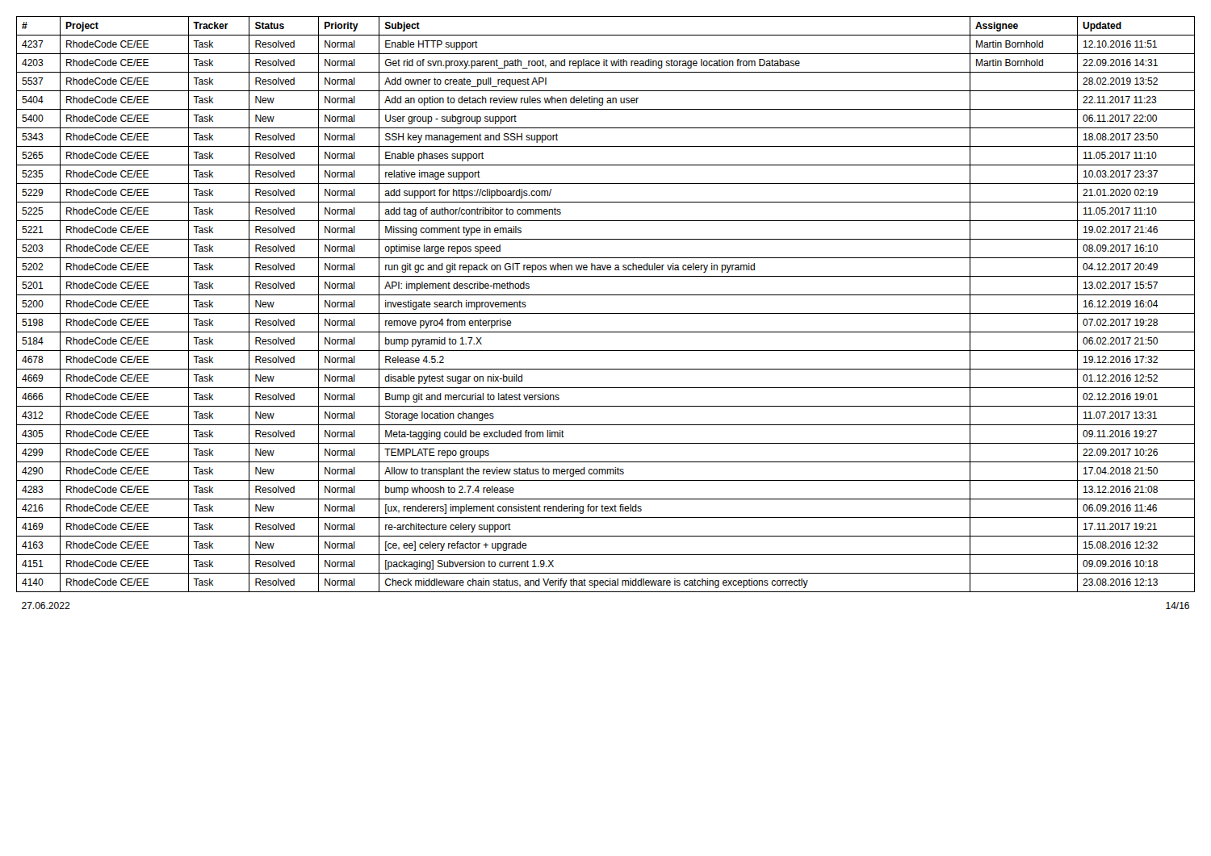| # | Project | Tracker | Status | Priority | Subject | Assignee | Updated |
| --- | --- | --- | --- | --- | --- | --- | --- |
| 4237 | RhodeCode CE/EE | Task | Resolved | Normal | Enable HTTP support | Martin Bornhold | 12.10.2016 11:51 |
| 4203 | RhodeCode CE/EE | Task | Resolved | Normal | Get rid of svn.proxy.parent_path_root, and replace it with reading storage location from Database | Martin Bornhold | 22.09.2016 14:31 |
| 5537 | RhodeCode CE/EE | Task | Resolved | Normal | Add owner to create_pull_request API | | 28.02.2019 13:52 |
| 5404 | RhodeCode CE/EE | Task | New | Normal | Add an option to detach review rules when deleting an user | | 22.11.2017 11:23 |
| 5400 | RhodeCode CE/EE | Task | New | Normal | User group - subgroup support | | 06.11.2017 22:00 |
| 5343 | RhodeCode CE/EE | Task | Resolved | Normal | SSH key management and SSH support | | 18.08.2017 23:50 |
| 5265 | RhodeCode CE/EE | Task | Resolved | Normal | Enable phases support | | 11.05.2017 11:10 |
| 5235 | RhodeCode CE/EE | Task | Resolved | Normal | relative image support | | 10.03.2017 23:37 |
| 5229 | RhodeCode CE/EE | Task | Resolved | Normal | add support for https://clipboardjs.com/ | | 21.01.2020 02:19 |
| 5225 | RhodeCode CE/EE | Task | Resolved | Normal | add tag of author/contribitor to comments | | 11.05.2017 11:10 |
| 5221 | RhodeCode CE/EE | Task | Resolved | Normal | Missing comment type in emails | | 19.02.2017 21:46 |
| 5203 | RhodeCode CE/EE | Task | Resolved | Normal | optimise large repos speed | | 08.09.2017 16:10 |
| 5202 | RhodeCode CE/EE | Task | Resolved | Normal | run git gc and git repack on GIT repos when we have a scheduler via celery in pyramid | | 04.12.2017 20:49 |
| 5201 | RhodeCode CE/EE | Task | Resolved | Normal | API: implement describe-methods | | 13.02.2017 15:57 |
| 5200 | RhodeCode CE/EE | Task | New | Normal | investigate search improvements | | 16.12.2019 16:04 |
| 5198 | RhodeCode CE/EE | Task | Resolved | Normal | remove pyro4 from enterprise | | 07.02.2017 19:28 |
| 5184 | RhodeCode CE/EE | Task | Resolved | Normal | bump pyramid to 1.7.X | | 06.02.2017 21:50 |
| 4678 | RhodeCode CE/EE | Task | Resolved | Normal | Release 4.5.2 | | 19.12.2016 17:32 |
| 4669 | RhodeCode CE/EE | Task | New | Normal | disable pytest sugar on nix-build | | 01.12.2016 12:52 |
| 4666 | RhodeCode CE/EE | Task | Resolved | Normal | Bump git and mercurial to latest versions | | 02.12.2016 19:01 |
| 4312 | RhodeCode CE/EE | Task | New | Normal | Storage location changes | | 11.07.2017 13:31 |
| 4305 | RhodeCode CE/EE | Task | Resolved | Normal | Meta-tagging could be excluded from limit | | 09.11.2016 19:27 |
| 4299 | RhodeCode CE/EE | Task | New | Normal | TEMPLATE repo groups | | 22.09.2017 10:26 |
| 4290 | RhodeCode CE/EE | Task | New | Normal | Allow to transplant the review status to merged commits | | 17.04.2018 21:50 |
| 4283 | RhodeCode CE/EE | Task | Resolved | Normal | bump whoosh to 2.7.4 release | | 13.12.2016 21:08 |
| 4216 | RhodeCode CE/EE | Task | New | Normal | [ux, renderers] implement consistent rendering for text fields | | 06.09.2016 11:46 |
| 4169 | RhodeCode CE/EE | Task | Resolved | Normal | re-architecture celery support | | 17.11.2017 19:21 |
| 4163 | RhodeCode CE/EE | Task | New | Normal | [ce, ee] celery refactor + upgrade | | 15.08.2016 12:32 |
| 4151 | RhodeCode CE/EE | Task | Resolved | Normal | [packaging] Subversion to current 1.9.X | | 09.09.2016 10:18 |
| 4140 | RhodeCode CE/EE | Task | Resolved | Normal | Check middleware chain status, and Verify that special middleware is catching exceptions correctly | | 23.08.2016 12:13 |
| 27.06.2022 | 14/16 |